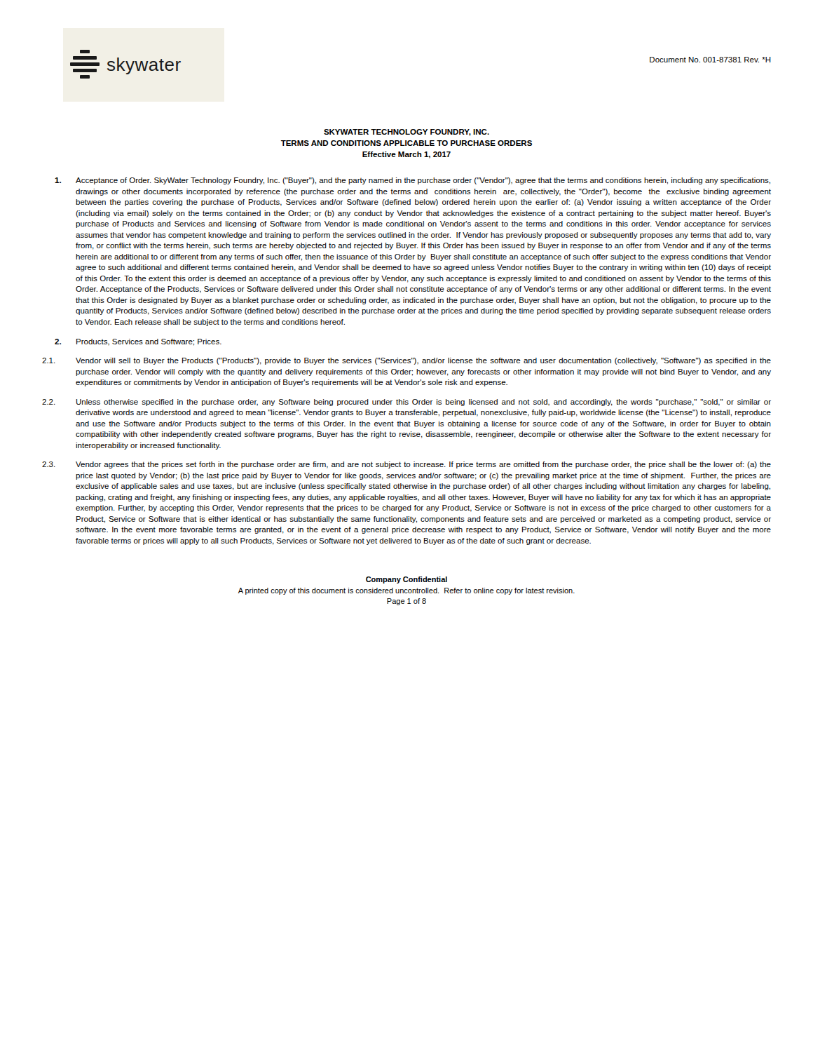skywater
Document No. 001-87381 Rev. *H
SKYWATER TECHNOLOGY FOUNDRY, INC.
TERMS AND CONDITIONS APPLICABLE TO PURCHASE ORDERS
Effective March 1, 2017
Acceptance of Order. SkyWater Technology Foundry, Inc. ("Buyer"), and the party named in the purchase order ("Vendor"), agree that the terms and conditions herein, including any specifications, drawings or other documents incorporated by reference (the purchase order and the terms and conditions herein are, collectively, the "Order"), become the exclusive binding agreement between the parties covering the purchase of Products, Services and/or Software (defined below) ordered herein upon the earlier of: (a) Vendor issuing a written acceptance of the Order (including via email) solely on the terms contained in the Order; or (b) any conduct by Vendor that acknowledges the existence of a contract pertaining to the subject matter hereof. Buyer's purchase of Products and Services and licensing of Software from Vendor is made conditional on Vendor's assent to the terms and conditions in this order. Vendor acceptance for services assumes that vendor has competent knowledge and training to perform the services outlined in the order. If Vendor has previously proposed or subsequently proposes any terms that add to, vary from, or conflict with the terms herein, such terms are hereby objected to and rejected by Buyer. If this Order has been issued by Buyer in response to an offer from Vendor and if any of the terms herein are additional to or different from any terms of such offer, then the issuance of this Order by Buyer shall constitute an acceptance of such offer subject to the express conditions that Vendor agree to such additional and different terms contained herein, and Vendor shall be deemed to have so agreed unless Vendor notifies Buyer to the contrary in writing within ten (10) days of receipt of this Order. To the extent this order is deemed an acceptance of a previous offer by Vendor, any such acceptance is expressly limited to and conditioned on assent by Vendor to the terms of this Order. Acceptance of the Products, Services or Software delivered under this Order shall not constitute acceptance of any of Vendor's terms or any other additional or different terms. In the event that this Order is designated by Buyer as a blanket purchase order or scheduling order, as indicated in the purchase order, Buyer shall have an option, but not the obligation, to procure up to the quantity of Products, Services and/or Software (defined below) described in the purchase order at the prices and during the time period specified by providing separate subsequent release orders to Vendor. Each release shall be subject to the terms and conditions hereof.
Products, Services and Software; Prices.
2.1. Vendor will sell to Buyer the Products ("Products"), provide to Buyer the services ("Services"), and/or license the software and user documentation (collectively, "Software") as specified in the purchase order. Vendor will comply with the quantity and delivery requirements of this Order; however, any forecasts or other information it may provide will not bind Buyer to Vendor, and any expenditures or commitments by Vendor in anticipation of Buyer's requirements will be at Vendor's sole risk and expense.
2.2. Unless otherwise specified in the purchase order, any Software being procured under this Order is being licensed and not sold, and accordingly, the words "purchase," "sold," or similar or derivative words are understood and agreed to mean "license". Vendor grants to Buyer a transferable, perpetual, nonexclusive, fully paid-up, worldwide license (the "License") to install, reproduce and use the Software and/or Products subject to the terms of this Order. In the event that Buyer is obtaining a license for source code of any of the Software, in order for Buyer to obtain compatibility with other independently created software programs, Buyer has the right to revise, disassemble, reengineer, decompile or otherwise alter the Software to the extent necessary for interoperability or increased functionality.
2.3. Vendor agrees that the prices set forth in the purchase order are firm, and are not subject to increase. If price terms are omitted from the purchase order, the price shall be the lower of: (a) the price last quoted by Vendor; (b) the last price paid by Buyer to Vendor for like goods, services and/or software; or (c) the prevailing market price at the time of shipment. Further, the prices are exclusive of applicable sales and use taxes, but are inclusive (unless specifically stated otherwise in the purchase order) of all other charges including without limitation any charges for labeling, packing, crating and freight, any finishing or inspecting fees, any duties, any applicable royalties, and all other taxes. However, Buyer will have no liability for any tax for which it has an appropriate exemption. Further, by accepting this Order, Vendor represents that the prices to be charged for any Product, Service or Software is not in excess of the price charged to other customers for a Product, Service or Software that is either identical or has substantially the same functionality, components and feature sets and are perceived or marketed as a competing product, service or software. In the event more favorable terms are granted, or in the event of a general price decrease with respect to any Product, Service or Software, Vendor will notify Buyer and the more favorable terms or prices will apply to all such Products, Services or Software not yet delivered to Buyer as of the date of such grant or decrease.
Company Confidential
A printed copy of this document is considered uncontrolled. Refer to online copy for latest revision.
Page 1 of 8